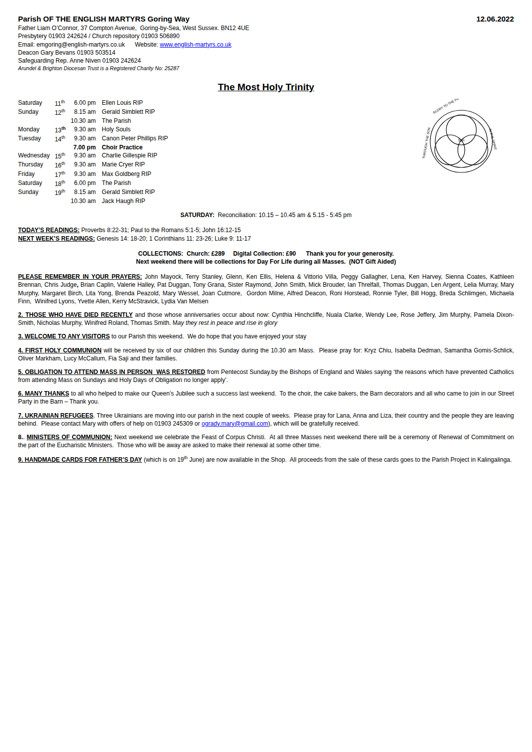Parish OF THE ENGLISH MARTYRS Goring Way
12.06.2022
Father Liam O’Connor, 37 Compton Avenue, Goring-by-Sea, West Sussex. BN12 4UE
Presbytery 01903 242624 / Church repository 01903 506890
Email: emgoring@english-martyrs.co.uk Website: www.english-martyrs.co.uk
Deacon Gary Bevans 01903 503514
Safeguarding Rep. Anne Niven 01903 242624
Arundel & Brighton Diocesan Trust is a Registered Charity No: 25287
The Most Holy Trinity
| Saturday | 11 th | 6.00 pm | Ellen Louis RIP |
| Sunday | 12 th | 8.15 am | Gerald Simblett RIP |
| | | 10.30 am | The Parish |
| Monday | 13 th | 9.30 am | Holy Souls |
| Tuesday | 14 th | 9.30 am | Canon Peter Phillips RIP |
| | | 7.00 pm | Choir Practice |
| Wednesday | 15 th | 9.30 am | Charlie Gillespie RIP |
| Thursday | 16 th | 9.30 am | Marie Cryer RIP |
| Friday | 17 th | 9.30 am | Max Goldberg RIP |
| Saturday | 18 th | 6.00 pm | The Parish |
| Sunday | 19 th | 8.15 am | Gerald Simblett RIP |
| | | 10.30 am | Jack Haugh RIP |
Trinity emblem Son GLORY TO THE FATHER THROUGH THE SON IN THE SPIRIT
SATURDAY: Reconciliation: 10.15 – 10.45 am & 5.15 - 5:45 pm
TODAY’S READINGS: Proverbs 8:22-31; Paul to the Romans 5:1-5; John 16:12-15
NEXT WEEK’S READINGS: Genesis 14: 18-20; 1 Corinthians 11: 23-26; Luke 9: 11-17
COLLECTIONS: Church: £289 Digital Collection: £90 Thank you for your generosity. Next weekend there will be collections for Day For Life during all Masses. (NOT Gift Aided)
PLEASE REMEMBER IN YOUR PRAYERS: John Mayock, Terry Stanley, Glenn, Ken Ellis, Helena & Vittorio Villa, Peggy Gallagher, Lena, Ken Harvey, Sienna Coates, Kathleen Brennan, Chris Judge, Brian Caplin, Valerie Halley, Pat Duggan, Tony Grana, Sister Raymond, John Smith, Mick Brouder, Ian Threlfall, Thomas Duggan, Len Argent, Lelia Murray, Mary Murphy, Margaret Birch, Lita Yong, Brenda Peazold, Mary Wessel, Joan Cutmore, Gordon Milne, Alfred Deacon, Roni Horstead, Ronnie Tyler, Bill Hogg, Breda Schlimgen, Michaela Finn, Winifred Lyons, Yvette Allen, Kerry McStravick, Lydia Van Melsen
2. THOSE WHO HAVE DIED RECENTLY and those whose anniversaries occur about now: Cynthia Hinchcliffe, Nuala Clarke, Wendy Lee, Rose Jeffery, Jim Murphy, Pamela Dixon-Smith, Nicholas Murphy, Winifred Roland, Thomas Smith. May they rest in peace and rise in glory
3. WELCOME TO ANY VISITORS to our Parish this weekend. We do hope that you have enjoyed your stay
4. FIRST HOLY COMMUNION will be received by six of our children this Sunday during the 10.30 am Mass. Please pray for: Kryz Chiu, Isabella Dedman, Samantha Gomis-Schlick, Oliver Markham, Lucy McCallum, Fia Saji and their families.
5. OBLIGATION TO ATTEND MASS IN PERSON WAS RESTORED from Pentecost Sunday.by the Bishops of England and Wales saying ‘the reasons which have prevented Catholics from attending Mass on Sundays and Holy Days of Obligation no longer apply’.
6. MANY THANKS to all who helped to make our Queen’s Jubilee such a success last weekend. To the choir, the cake bakers, the Barn decorators and all who came to join in our Street Party in the Barn – Thank you.
7. UKRAINIAN REFUGEES. Three Ukrainians are moving into our parish in the next couple of weeks. Please pray for Lana, Anna and Liza, their country and the people they are leaving behind. Please contact Mary with offers of help on 01903 245309 or ogrady.mary@gmail.com), which will be gratefully received.
8.. MINISTERS OF COMMUNION: Next weekend we celebrate the Feast of Corpus Christi. At all three Masses next weekend there will be a ceremony of Renewal of Commitment on the part of the Eucharistic Ministers. Those who will be away are asked to make their renewal at some other time.
9. HANDMADE CARDS FOR FATHER’S DAY (which is on 19th June) are now available in the Shop. All proceeds from the sale of these cards goes to the Parish Project in Kalingalinga.